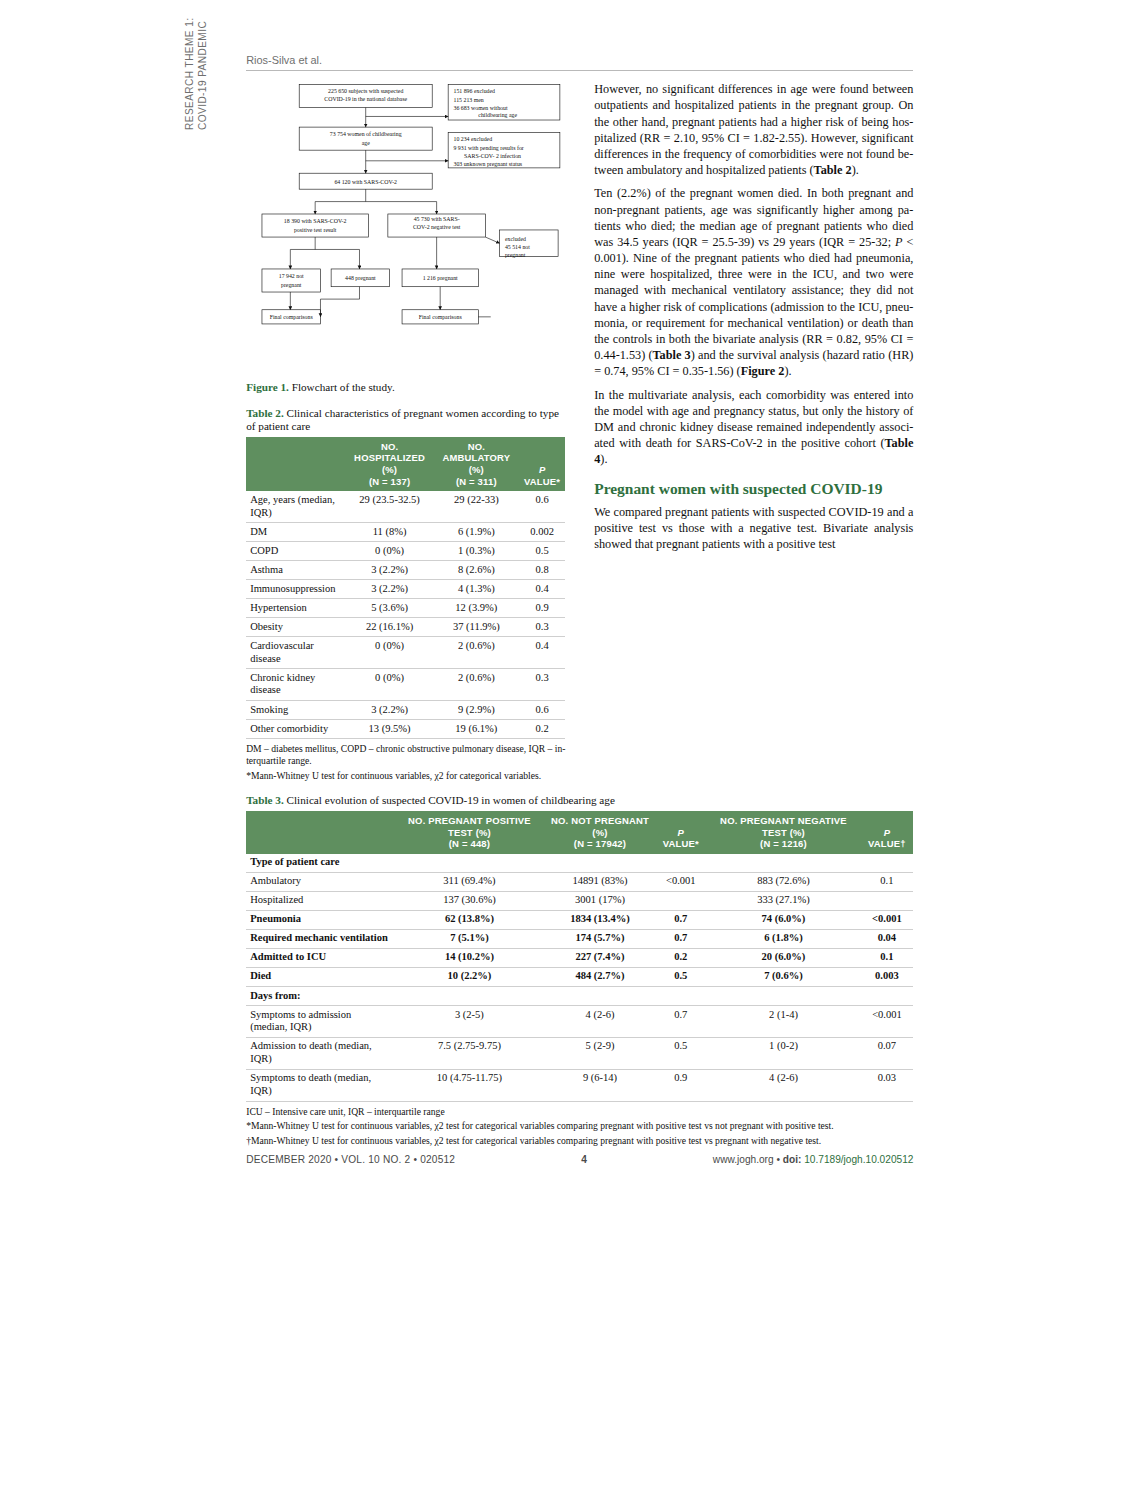Research Theme 1:
COVID-19 Pandemic
Rios-Silva et al.
225 650 subjects with suspected COVID-19 in the national database 151 896 excluded 115 213 men 36 683 women without childbearing age 73 754 women of childbearing age 10 234 excluded 9 931 with pending results for SARS-COV- 2 infection 303 unknown pregnant status 64 120 with SARS-COV-2 18 390 with SARS-COV-2 positive test result 45 730 with SARS- COV-2 negative test excluded 45 514 not pregnant 17 942 not pregnant 448 pregnant 1 216 pregnant Final comparisons Final comparisons
Figure 1. Flowchart of the study.
Table 2. Clinical characteristics of pregnant women according to type of patient care
| | No. hospitalized (%) (n = 137) | No. ambulatory (%) (n = 311) | P value* |
| --- | --- | --- | --- |
| Age, years (median, IQR) | 29 (23.5-32.5) | 29 (22-33) | 0.6 |
| DM | 11 (8%) | 6 (1.9%) | 0.002 |
| COPD | 0 (0%) | 1 (0.3%) | 0.5 |
| Asthma | 3 (2.2%) | 8 (2.6%) | 0.8 |
| Immunosuppression | 3 (2.2%) | 4 (1.3%) | 0.4 |
| Hypertension | 5 (3.6%) | 12 (3.9%) | 0.9 |
| Obesity | 22 (16.1%) | 37 (11.9%) | 0.3 |
| Cardiovascular disease | 0 (0%) | 2 (0.6%) | 0.4 |
| Chronic kidney disease | 0 (0%) | 2 (0.6%) | 0.3 |
| Smoking | 3 (2.2%) | 9 (2.9%) | 0.6 |
| Other comorbidity | 13 (9.5%) | 19 (6.1%) | 0.2 |
DM – diabetes mellitus, COPD – chronic obstructive pulmonary disease, IQR – interquartile range.
*Mann-Whitney U test for continuous variables, χ2 for categorical variables.
However, no significant differences in age were found between outpatients and hospitalized patients in the pregnant group. On the other hand, pregnant patients had a higher risk of being hospitalized (RR = 2.10, 95% CI = 1.82-2.55). However, significant differences in the frequency of comorbidities were not found between ambulatory and hospitalized patients (Table 2).
Ten (2.2%) of the pregnant women died. In both pregnant and non-pregnant patients, age was significantly higher among patients who died; the median age of pregnant patients who died was 34.5 years (IQR = 25.5-39) vs 29 years (IQR = 25-32; P < 0.001). Nine of the pregnant patients who died had pneumonia, nine were hospitalized, three were in the ICU, and two were managed with mechanical ventilatory assistance; they did not have a higher risk of complications (admission to the ICU, pneumonia, or requirement for mechanical ventilation) or death than the controls in both the bivariate analysis (RR = 0.82, 95% CI = 0.44-1.53) (Table 3) and the survival analysis (hazard ratio (HR) = 0.74, 95% CI = 0.35-1.56) (Figure 2).
In the multivariate analysis, each comorbidity was entered into the model with age and pregnancy status, but only the history of DM and chronic kidney disease remained independently associated with death for SARS-CoV-2 in the positive cohort (Table 4).
Pregnant women with suspected COVID-19
We compared pregnant patients with suspected COVID-19 and a positive test vs those with a negative test. Bivariate analysis showed that pregnant patients with a positive test
Table 3. Clinical evolution of suspected COVID-19 in women of childbearing age
| | No. pregnant positive test (%) (n = 448) | No. not pregnant (%) (n = 17942) | P value* | No. pregnant negative test (%) (n = 1216) | P value† |
| --- | --- | --- | --- | --- | --- |
| Type of patient care |
| Ambulatory | 311 (69.4%) | 14891 (83%) | <0.001 | 883 (72.6%) | 0.1 |
| Hospitalized | 137 (30.6%) | 3001 (17%) | | 333 (27.1%) | |
| Pneumonia | 62 (13.8%) | 1834 (13.4%) | 0.7 | 74 (6.0%) | <0.001 |
| Required mechanic ventilation | 7 (5.1%) | 174 (5.7%) | 0.7 | 6 (1.8%) | 0.04 |
| Admitted to ICU | 14 (10.2%) | 227 (7.4%) | 0.2 | 20 (6.0%) | 0.1 |
| Died | 10 (2.2%) | 484 (2.7%) | 0.5 | 7 (0.6%) | 0.003 |
| Days from: |
| Symptoms to admission (median, IQR) | 3 (2-5) | 4 (2-6) | 0.7 | 2 (1-4) | <0.001 |
| Admission to death (median, IQR) | 7.5 (2.75-9.75) | 5 (2-9) | 0.5 | 1 (0-2) | 0.07 |
| Symptoms to death (median, IQR) | 10 (4.75-11.75) | 9 (6-14) | 0.9 | 4 (2-6) | 0.03 |
ICU – Intensive care unit, IQR – interquartile range
*Mann-Whitney U test for continuous variables, χ2 test for categorical variables comparing pregnant with positive test vs not pregnant with positive test.
†Mann-Whitney U test for continuous variables, χ2 test for categorical variables comparing pregnant with positive test vs pregnant with negative test.
December 2020 • Vol. 10 No. 2 • 020512
4
www.jogh.org • doi: 10.7189/jogh.10.020512